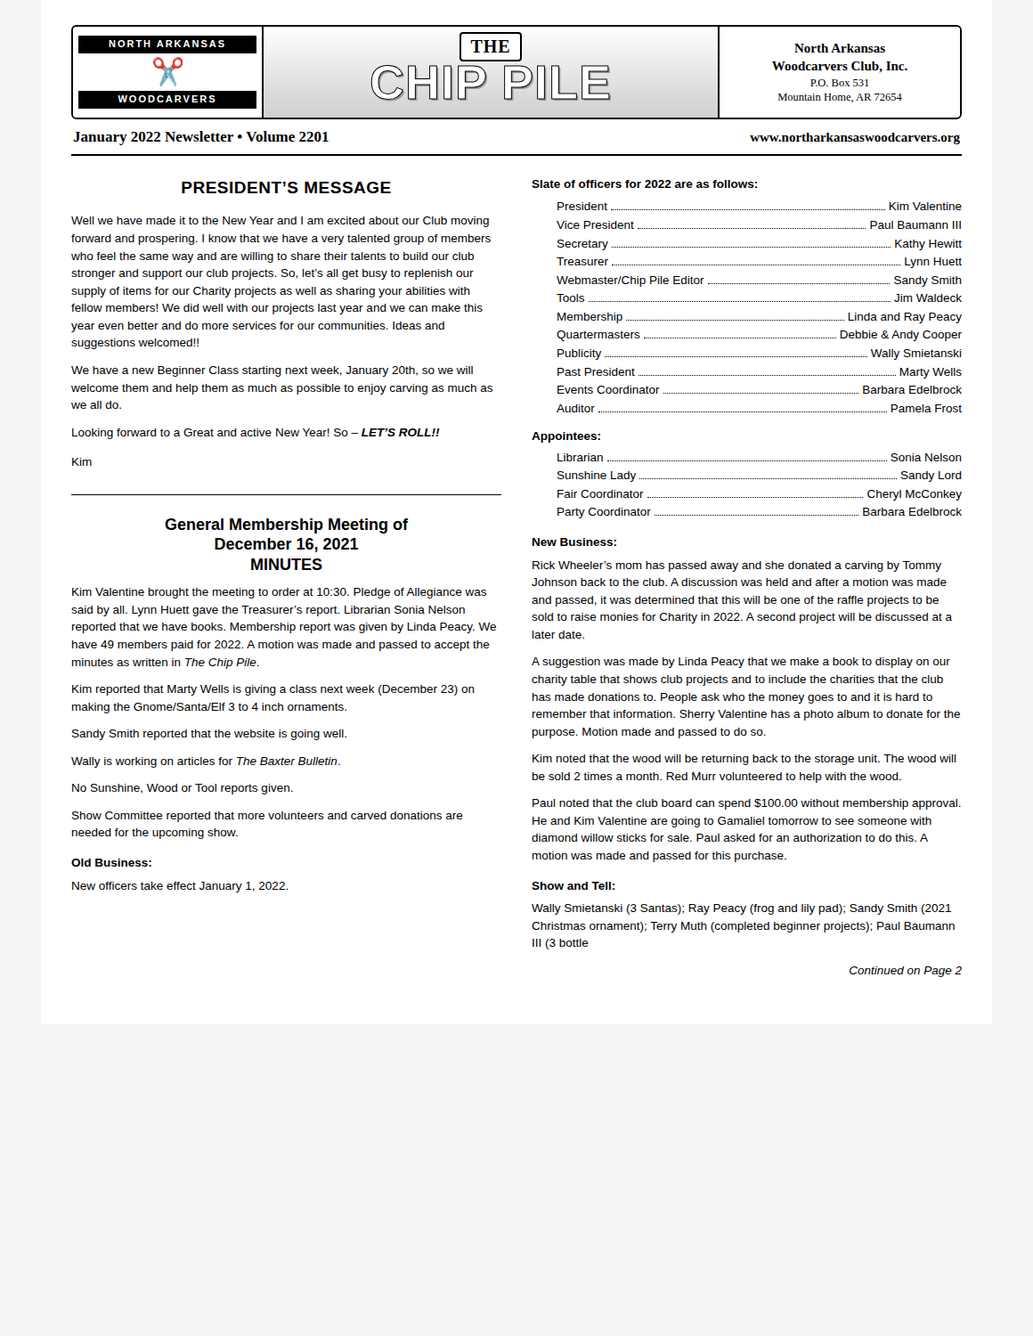NORTH ARKANSAS
✂️
WOODCARVERS
THE
CHIP PILE
North Arkansas
Woodcarvers Club, Inc.
P.O. Box 531
Mountain Home, AR 72654
January 2022 Newsletter • Volume 2201 www.northarkansaswoodcarvers.org
PRESIDENT’S MESSAGE
Well we have made it to the New Year and I am excited about our Club moving forward and prospering. I know that we have a very talented group of members who feel the same way and are willing to share their talents to build our club stronger and support our club projects. So, let’s all get busy to replenish our supply of items for our Charity projects as well as sharing your abilities with fellow members! We did well with our projects last year and we can make this year even better and do more services for our communities. Ideas and suggestions welcomed!!
We have a new Beginner Class starting next week, January 20th, so we will welcome them and help them as much as possible to enjoy carving as much as we all do.
Looking forward to a Great and active New Year! So – LET’S ROLL!!
Kim
General Membership Meeting of
December 16, 2021
MINUTES
Kim Valentine brought the meeting to order at 10:30. Pledge of Allegiance was said by all. Lynn Huett gave the Treasurer’s report. Librarian Sonia Nelson reported that we have books. Membership report was given by Linda Peacy. We have 49 members paid for 2022. A motion was made and passed to accept the minutes as written in The Chip Pile.
Kim reported that Marty Wells is giving a class next week (December 23) on making the Gnome/Santa/Elf 3 to 4 inch ornaments.
Sandy Smith reported that the website is going well.
Wally is working on articles for The Baxter Bulletin.
No Sunshine, Wood or Tool reports given.
Show Committee reported that more volunteers and carved donations are needed for the upcoming show.
Old Business:
New officers take effect January 1, 2022.
Slate of officers for 2022 are as follows:
President Kim Valentine
Vice President Paul Baumann III
Secretary Kathy Hewitt
Treasurer Lynn Huett
Webmaster/Chip Pile Editor Sandy Smith
Tools Jim Waldeck
Membership Linda and Ray Peacy
Quartermasters Debbie & Andy Cooper
Publicity Wally Smietanski
Past President Marty Wells
Events Coordinator Barbara Edelbrock
Auditor Pamela Frost
Appointees:
Librarian Sonia Nelson
Sunshine Lady Sandy Lord
Fair Coordinator Cheryl McConkey
Party Coordinator Barbara Edelbrock
New Business:
Rick Wheeler’s mom has passed away and she donated a carving by Tommy Johnson back to the club. A discussion was held and after a motion was made and passed, it was determined that this will be one of the raffle projects to be sold to raise monies for Charity in 2022. A second project will be discussed at a later date.
A suggestion was made by Linda Peacy that we make a book to display on our charity table that shows club projects and to include the charities that the club has made donations to. People ask who the money goes to and it is hard to remember that information. Sherry Valentine has a photo album to donate for the purpose. Motion made and passed to do so.
Kim noted that the wood will be returning back to the storage unit. The wood will be sold 2 times a month. Red Murr volunteered to help with the wood.
Paul noted that the club board can spend $100.00 without membership approval. He and Kim Valentine are going to Gamaliel tomorrow to see someone with diamond willow sticks for sale. Paul asked for an authorization to do this. A motion was made and passed for this purchase.
Show and Tell:
Wally Smietanski (3 Santas); Ray Peacy (frog and lily pad); Sandy Smith (2021 Christmas ornament); Terry Muth (completed beginner projects); Paul Baumann III (3 bottle
Continued on Page 2